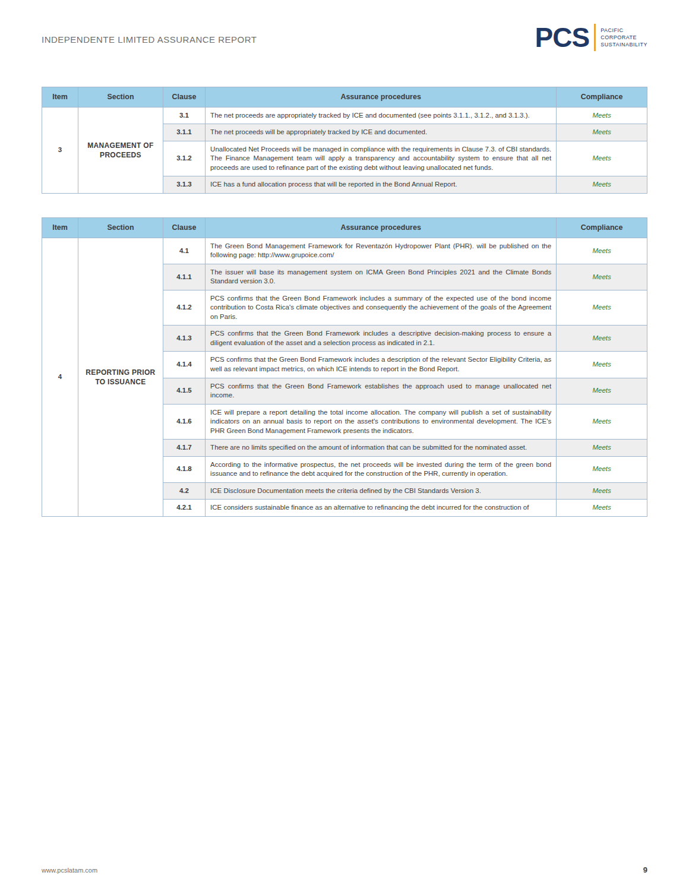Independente Limited Assurance Report
PCS Pacific
Corporate
Sustainability
| Item | Section | Clause | Assurance procedures | Compliance |
| --- | --- | --- | --- | --- |
| 3 | MANAGEMENT OF PROCEEDS | 3.1 | The net proceeds are appropriately tracked by ICE and documented (see points 3.1.1., 3.1.2., and 3.1.3.). | Meets |
| 3.1.1 | The net proceeds will be appropriately tracked by ICE and documented. | Meets |
| 3.1.2 | Unallocated Net Proceeds will be managed in compliance with the requirements in Clause 7.3. of CBI standards. The Finance Management team will apply a transparency and accountability system to ensure that all net proceeds are used to refinance part of the existing debt without leaving unallocated net funds. | Meets |
| 3.1.3 | ICE has a fund allocation process that will be reported in the Bond Annual Report. | Meets |
| Item | Section | Clause | Assurance procedures | Compliance |
| --- | --- | --- | --- | --- |
| 4 | REPORTING PRIOR TO ISSUANCE | 4.1 | The Green Bond Management Framework for Reventazón Hydropower Plant (PHR). will be published on the following page: http://www.grupoice.com/ | Meets |
| 4.1.1 | The issuer will base its management system on ICMA Green Bond Principles 2021 and the Climate Bonds Standard version 3.0. | Meets |
| 4.1.2 | PCS confirms that the Green Bond Framework includes a summary of the expected use of the bond income contribution to Costa Rica's climate objectives and consequently the achievement of the goals of the Agreement on Paris. | Meets |
| 4.1.3 | PCS confirms that the Green Bond Framework includes a descriptive decision-making process to ensure a diligent evaluation of the asset and a selection process as indicated in 2.1. | Meets |
| 4.1.4 | PCS confirms that the Green Bond Framework includes a description of the relevant Sector Eligibility Criteria, as well as relevant impact metrics, on which ICE intends to report in the Bond Report. | Meets |
| 4.1.5 | PCS confirms that the Green Bond Framework establishes the approach used to manage unallocated net income. | Meets |
| 4.1.6 | ICE will prepare a report detailing the total income allocation. The company will publish a set of sustainability indicators on an annual basis to report on the asset's contributions to environmental development. The ICE's PHR Green Bond Management Framework presents the indicators. | Meets |
| 4.1.7 | There are no limits specified on the amount of information that can be submitted for the nominated asset. | Meets |
| 4.1.8 | According to the informative prospectus, the net proceeds will be invested during the term of the green bond issuance and to refinance the debt acquired for the construction of the PHR, currently in operation. | Meets |
| 4.2 | ICE Disclosure Documentation meets the criteria defined by the CBI Standards Version 3. | Meets |
| 4.2.1 | ICE considers sustainable finance as an alternative to refinancing the debt incurred for the construction of | Meets |
www.pcslatam.com 9